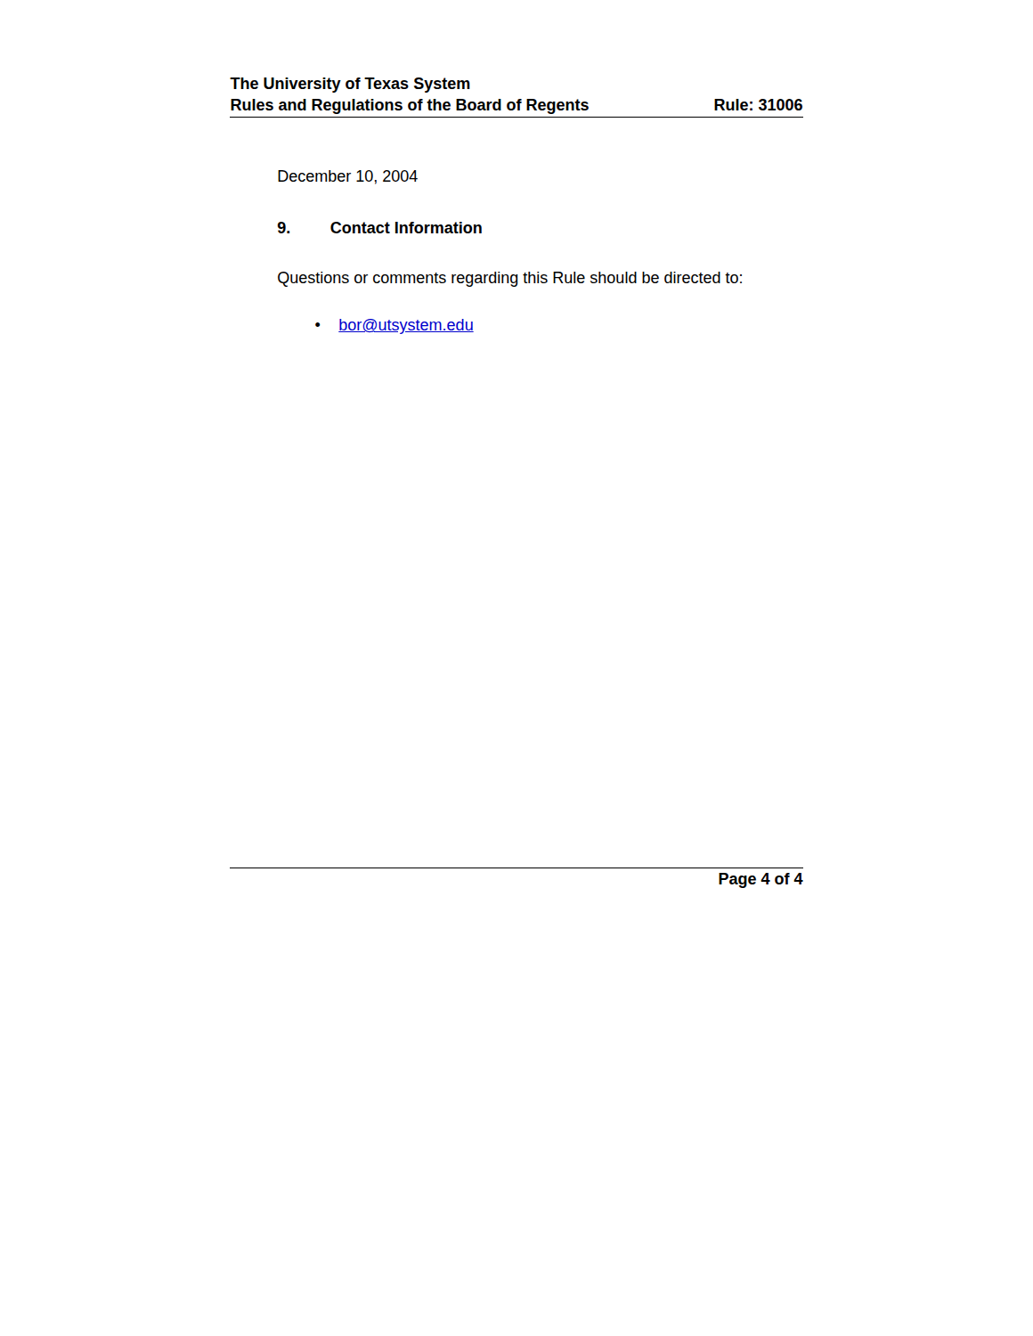The University of Texas System
Rules and Regulations of the Board of Regents Rule: 31006
December 10, 2004
9. Contact Information
Questions or comments regarding this Rule should be directed to:
bor@utsystem.edu
Page 4 of 4